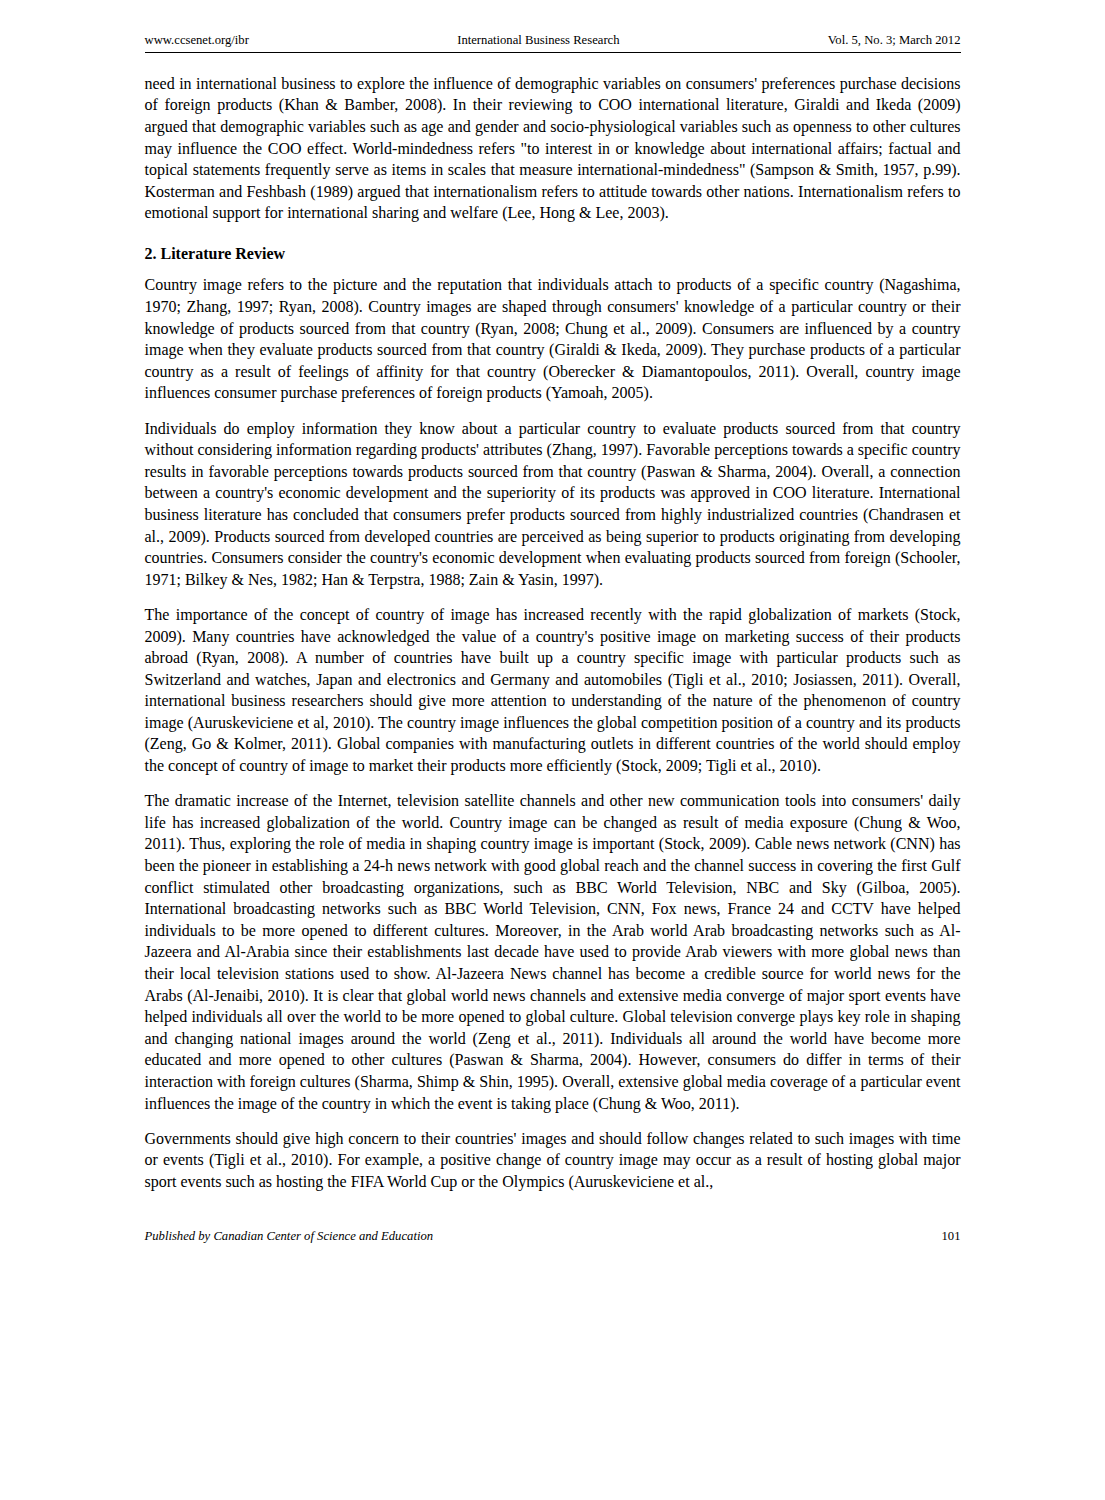www.ccsenet.org/ibr International Business Research Vol. 5, No. 3; March 2012
need in international business to explore the influence of demographic variables on consumers' preferences purchase decisions of foreign products (Khan & Bamber, 2008). In their reviewing to COO international literature, Giraldi and Ikeda (2009) argued that demographic variables such as age and gender and socio-physiological variables such as openness to other cultures may influence the COO effect. World-mindedness refers "to interest in or knowledge about international affairs; factual and topical statements frequently serve as items in scales that measure international-mindedness" (Sampson & Smith, 1957, p.99). Kosterman and Feshbash (1989) argued that internationalism refers to attitude towards other nations. Internationalism refers to emotional support for international sharing and welfare (Lee, Hong & Lee, 2003).
2. Literature Review
Country image refers to the picture and the reputation that individuals attach to products of a specific country (Nagashima, 1970; Zhang, 1997; Ryan, 2008). Country images are shaped through consumers' knowledge of a particular country or their knowledge of products sourced from that country (Ryan, 2008; Chung et al., 2009). Consumers are influenced by a country image when they evaluate products sourced from that country (Giraldi & Ikeda, 2009). They purchase products of a particular country as a result of feelings of affinity for that country (Oberecker & Diamantopoulos, 2011). Overall, country image influences consumer purchase preferences of foreign products (Yamoah, 2005).
Individuals do employ information they know about a particular country to evaluate products sourced from that country without considering information regarding products' attributes (Zhang, 1997). Favorable perceptions towards a specific country results in favorable perceptions towards products sourced from that country (Paswan & Sharma, 2004). Overall, a connection between a country's economic development and the superiority of its products was approved in COO literature. International business literature has concluded that consumers prefer products sourced from highly industrialized countries (Chandrasen et al., 2009). Products sourced from developed countries are perceived as being superior to products originating from developing countries. Consumers consider the country's economic development when evaluating products sourced from foreign (Schooler, 1971; Bilkey & Nes, 1982; Han & Terpstra, 1988; Zain & Yasin, 1997).
The importance of the concept of country of image has increased recently with the rapid globalization of markets (Stock, 2009). Many countries have acknowledged the value of a country's positive image on marketing success of their products abroad (Ryan, 2008). A number of countries have built up a country specific image with particular products such as Switzerland and watches, Japan and electronics and Germany and automobiles (Tigli et al., 2010; Josiassen, 2011). Overall, international business researchers should give more attention to understanding of the nature of the phenomenon of country image (Auruskeviciene et al, 2010). The country image influences the global competition position of a country and its products (Zeng, Go & Kolmer, 2011). Global companies with manufacturing outlets in different countries of the world should employ the concept of country of image to market their products more efficiently (Stock, 2009; Tigli et al., 2010).
The dramatic increase of the Internet, television satellite channels and other new communication tools into consumers' daily life has increased globalization of the world. Country image can be changed as result of media exposure (Chung & Woo, 2011). Thus, exploring the role of media in shaping country image is important (Stock, 2009). Cable news network (CNN) has been the pioneer in establishing a 24-h news network with good global reach and the channel success in covering the first Gulf conflict stimulated other broadcasting organizations, such as BBC World Television, NBC and Sky (Gilboa, 2005). International broadcasting networks such as BBC World Television, CNN, Fox news, France 24 and CCTV have helped individuals to be more opened to different cultures. Moreover, in the Arab world Arab broadcasting networks such as Al-Jazeera and Al-Arabia since their establishments last decade have used to provide Arab viewers with more global news than their local television stations used to show. Al-Jazeera News channel has become a credible source for world news for the Arabs (Al-Jenaibi, 2010). It is clear that global world news channels and extensive media converge of major sport events have helped individuals all over the world to be more opened to global culture. Global television converge plays key role in shaping and changing national images around the world (Zeng et al., 2011). Individuals all around the world have become more educated and more opened to other cultures (Paswan & Sharma, 2004). However, consumers do differ in terms of their interaction with foreign cultures (Sharma, Shimp & Shin, 1995). Overall, extensive global media coverage of a particular event influences the image of the country in which the event is taking place (Chung & Woo, 2011).
Governments should give high concern to their countries' images and should follow changes related to such images with time or events (Tigli et al., 2010). For example, a positive change of country image may occur as a result of hosting global major sport events such as hosting the FIFA World Cup or the Olympics (Auruskeviciene et al.,
Published by Canadian Center of Science and Education 101